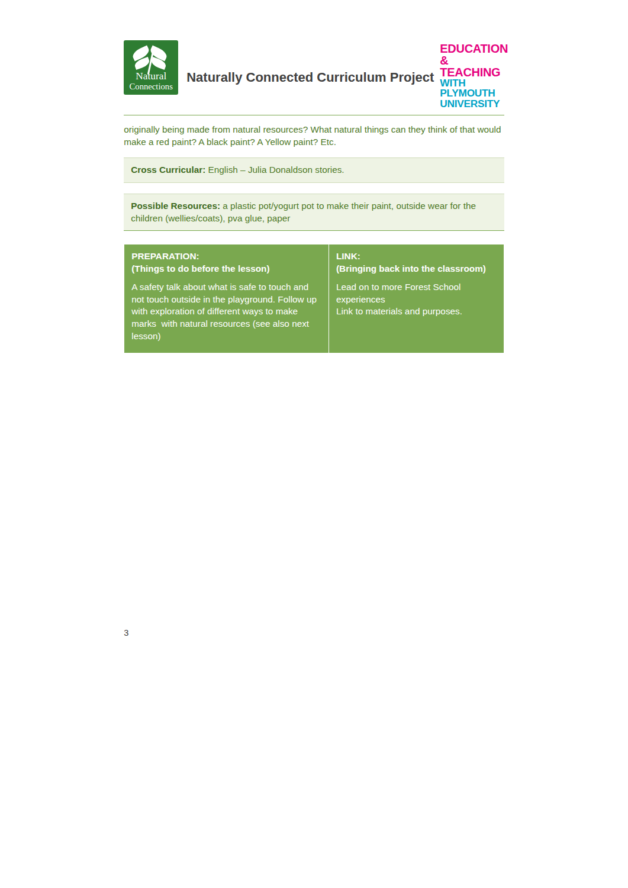NaturalConnections
Naturally Connected Curriculum Project
EDUCATION
& TEACHING
WITH
PLYMOUTH
UNIVERSITY
originally being made from natural resources? What natural things can they think of that would make a red paint? A black paint? A Yellow paint? Etc.
Cross Curricular: English – Julia Donaldson stories.
Possible Resources: a plastic pot/yogurt pot to make their paint, outside wear for the children (wellies/coats), pva glue, paper
| PREPARATION: (Things to do before the lesson) A safety talk about what is safe to touch and not touch outside in the playground. Follow up with exploration of different ways to make marks with natural resources (see also next lesson) | LINK: (Bringing back into the classroom) Lead on to more Forest School experiences Link to materials and purposes. |
3